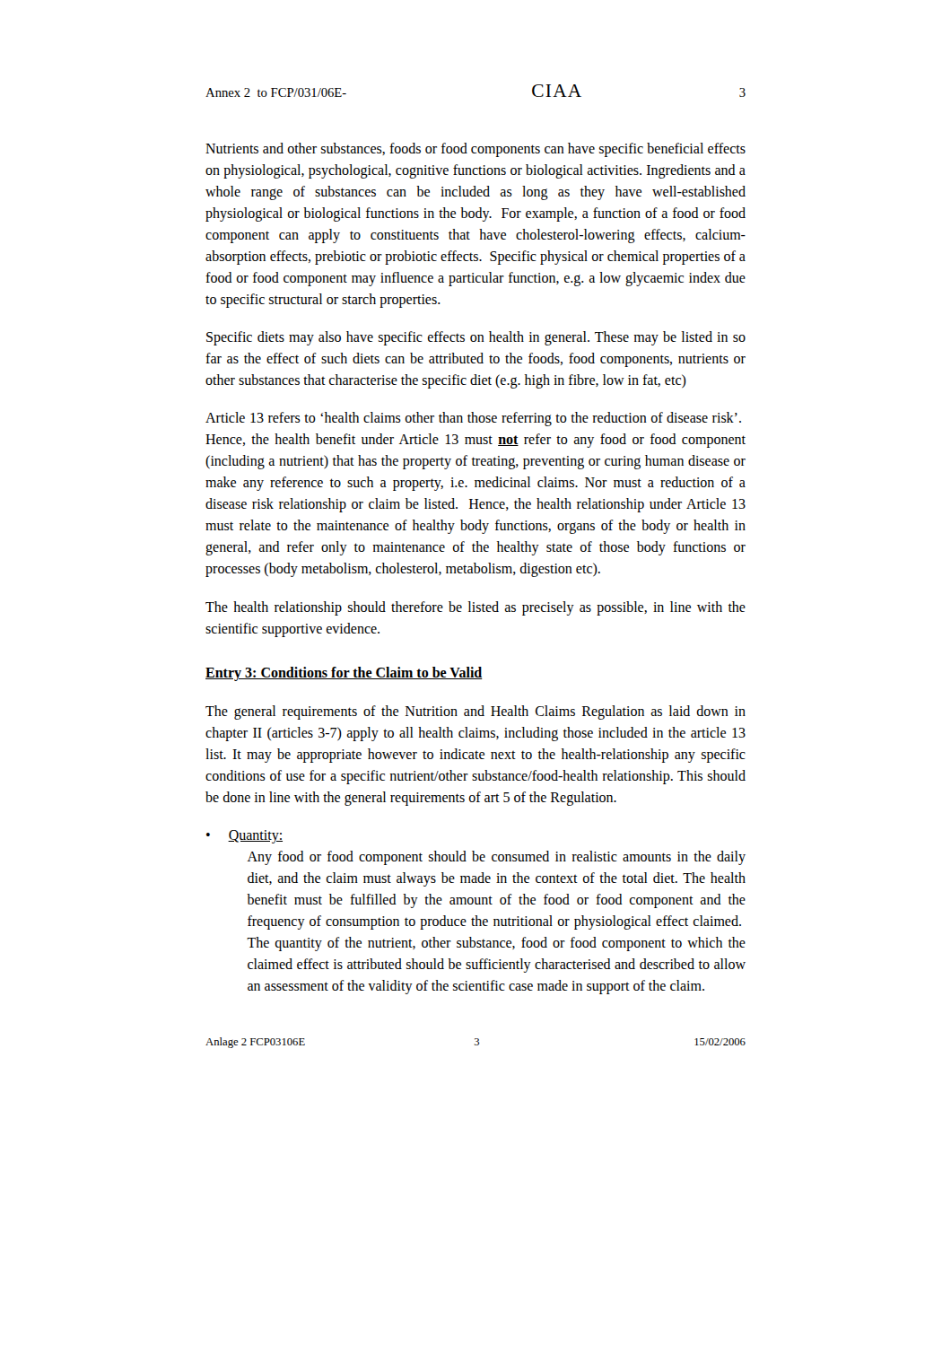Annex 2 to FCP/031/06E-
CIAA
3
Nutrients and other substances, foods or food components can have specific beneficial effects on physiological, psychological, cognitive functions or biological activities. Ingredients and a whole range of substances can be included as long as they have well-established physiological or biological functions in the body. For example, a function of a food or food component can apply to constituents that have cholesterol-lowering effects, calcium-absorption effects, prebiotic or probiotic effects. Specific physical or chemical properties of a food or food component may influence a particular function, e.g. a low glycaemic index due to specific structural or starch properties.
Specific diets may also have specific effects on health in general. These may be listed in so far as the effect of such diets can be attributed to the foods, food components, nutrients or other substances that characterise the specific diet (e.g. high in fibre, low in fat, etc)
Article 13 refers to ‘health claims other than those referring to the reduction of disease risk’. Hence, the health benefit under Article 13 must not refer to any food or food component (including a nutrient) that has the property of treating, preventing or curing human disease or make any reference to such a property, i.e. medicinal claims. Nor must a reduction of a disease risk relationship or claim be listed. Hence, the health relationship under Article 13 must relate to the maintenance of healthy body functions, organs of the body or health in general, and refer only to maintenance of the healthy state of those body functions or processes (body metabolism, cholesterol, metabolism, digestion etc).
The health relationship should therefore be listed as precisely as possible, in line with the scientific supportive evidence.
Entry 3: Conditions for the Claim to be Valid
The general requirements of the Nutrition and Health Claims Regulation as laid down in chapter II (articles 3-7) apply to all health claims, including those included in the article 13 list. It may be appropriate however to indicate next to the health-relationship any specific conditions of use for a specific nutrient/other substance/food-health relationship. This should be done in line with the general requirements of art 5 of the Regulation.
• Quantity:
Any food or food component should be consumed in realistic amounts in the daily diet, and the claim must always be made in the context of the total diet. The health benefit must be fulfilled by the amount of the food or food component and the frequency of consumption to produce the nutritional or physiological effect claimed. The quantity of the nutrient, other substance, food or food component to which the claimed effect is attributed should be sufficiently characterised and described to allow an assessment of the validity of the scientific case made in support of the claim.
Anlage 2 FCP03106E
3
15/02/2006